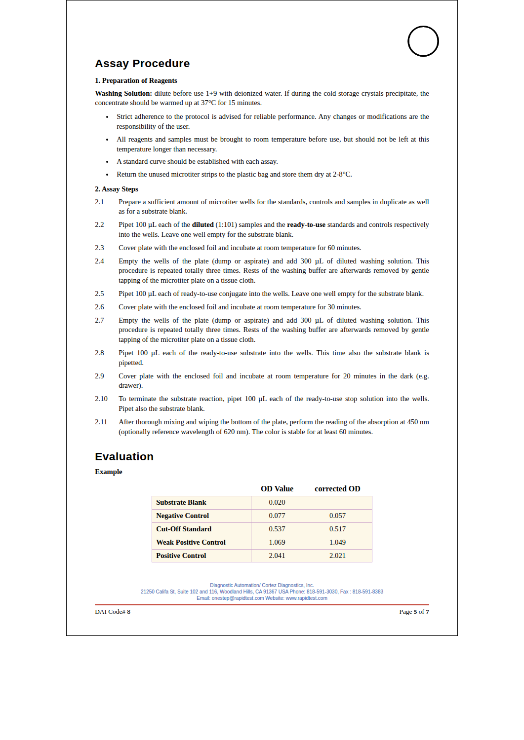⃝⃝
Assay Procedure
1. Preparation of Reagents
Washing Solution: dilute before use 1+9 with deionized water. If during the cold storage crystals precipitate, the concentrate should be warmed up at 37°C for 15 minutes.
Strict adherence to the protocol is advised for reliable performance. Any changes or modifications are the responsibility of the user.
All reagents and samples must be brought to room temperature before use, but should not be left at this temperature longer than necessary.
A standard curve should be established with each assay.
Return the unused microtiter strips to the plastic bag and store them dry at 2-8°C.
2. Assay Steps
| 2.1 | Prepare a sufficient amount of microtiter wells for the standards, controls and samples in duplicate as well as for a substrate blank. |
| 2.2 | Pipet 100 µL each of the diluted (1:101) samples and the ready-to-use standards and controls respectively into the wells. Leave one well empty for the substrate blank. |
| 2.3 | Cover plate with the enclosed foil and incubate at room temperature for 60 minutes. |
| 2.4 | Empty the wells of the plate (dump or aspirate) and add 300 µL of diluted washing solution. This procedure is repeated totally three times. Rests of the washing buffer are afterwards removed by gentle tapping of the microtiter plate on a tissue cloth. |
| 2.5 | Pipet 100 µL each of ready-to-use conjugate into the wells. Leave one well empty for the substrate blank. |
| 2.6 | Cover plate with the enclosed foil and incubate at room temperature for 30 minutes. |
| 2.7 | Empty the wells of the plate (dump or aspirate) and add 300 µL of diluted washing solution. This procedure is repeated totally three times. Rests of the washing buffer are afterwards removed by gentle tapping of the microtiter plate on a tissue cloth. |
| 2.8 | Pipet 100 µL each of the ready-to-use substrate into the wells. This time also the substrate blank is pipetted. |
| 2.9 | Cover plate with the enclosed foil and incubate at room temperature for 20 minutes in the dark (e.g. drawer). |
| 2.10 | To terminate the substrate reaction, pipet 100 µL each of the ready-to-use stop solution into the wells. Pipet also the substrate blank. |
| 2.11 | After thorough mixing and wiping the bottom of the plate, perform the reading of the absorption at 450 nm (optionally reference wavelength of 620 nm). The color is stable for at least 60 minutes. |
Evaluation
Example
| | OD Value | corrected OD |
| --- | --- | --- |
| Substrate Blank | 0.020 | |
| Negative Control | 0.077 | 0.057 |
| Cut-Off Standard | 0.537 | 0.517 |
| Weak Positive Control | 1.069 | 1.049 |
| Positive Control | 2.041 | 2.021 |
Diagnostic Automation/ Cortez Diagnostics, Inc.
21250 Califa St, Suite 102 and 116, Woodland Hills, CA 91367 USA Phone: 818-591-3030, Fax : 818-591-8383
Email: onestep@rapidtest.com Website: www.rapidtest.com
DAI Code# 8
Page 5 of 7